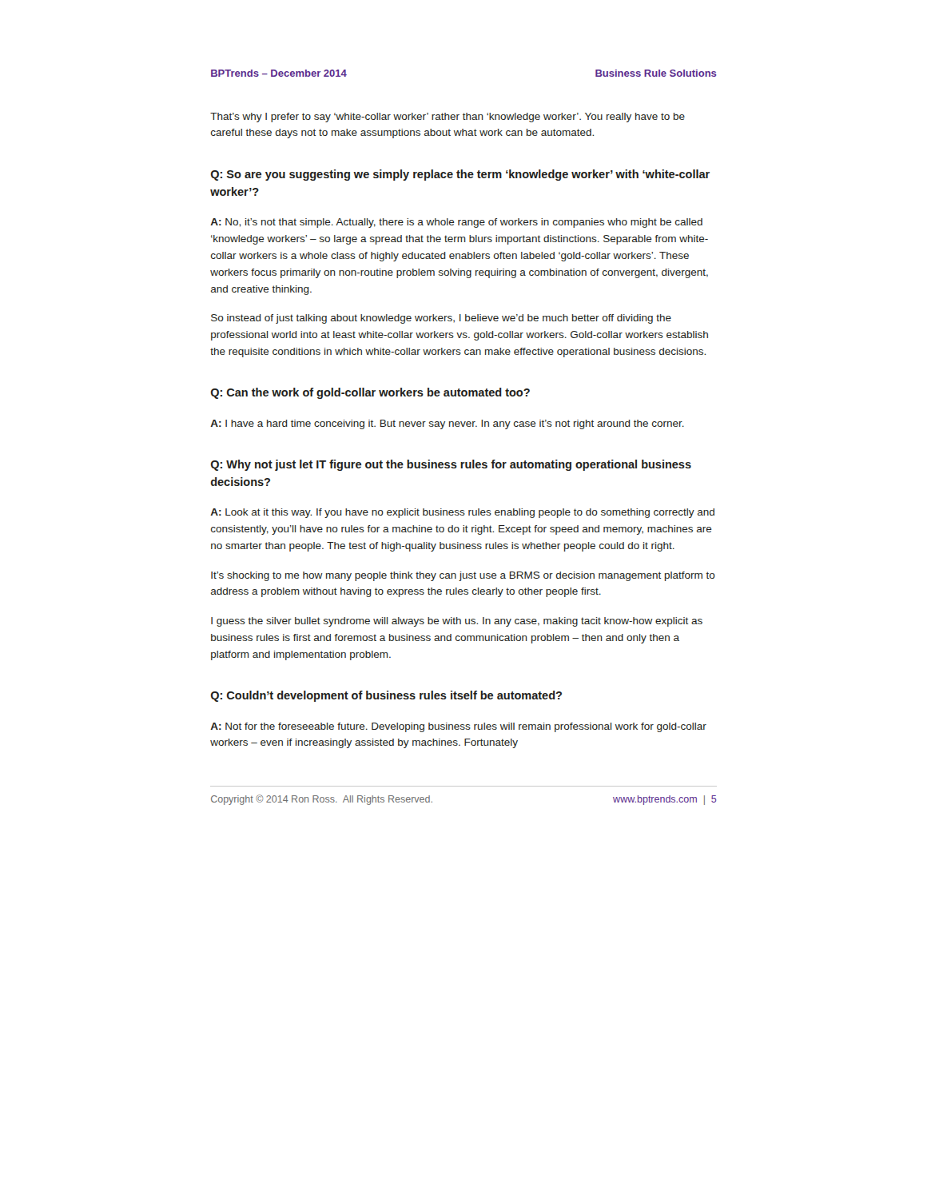BPTrends – December 2014
Business Rule Solutions
That’s why I prefer to say ‘white-collar worker’ rather than ‘knowledge worker’. You really have to be careful these days not to make assumptions about what work can be automated.
Q: So are you suggesting we simply replace the term ‘knowledge worker’ with ‘white-collar worker’?
A: No, it’s not that simple. Actually, there is a whole range of workers in companies who might be called ‘knowledge workers’ – so large a spread that the term blurs important distinctions. Separable from white-collar workers is a whole class of highly educated enablers often labeled ‘gold-collar workers’. These workers focus primarily on non-routine problem solving requiring a combination of convergent, divergent, and creative thinking.
So instead of just talking about knowledge workers, I believe we’d be much better off dividing the professional world into at least white-collar workers vs. gold-collar workers. Gold-collar workers establish the requisite conditions in which white-collar workers can make effective operational business decisions.
Q: Can the work of gold-collar workers be automated too?
A: I have a hard time conceiving it. But never say never. In any case it’s not right around the corner.
Q: Why not just let IT figure out the business rules for automating operational business decisions?
A: Look at it this way. If you have no explicit business rules enabling people to do something correctly and consistently, you’ll have no rules for a machine to do it right. Except for speed and memory, machines are no smarter than people. The test of high-quality business rules is whether people could do it right.
It’s shocking to me how many people think they can just use a BRMS or decision management platform to address a problem without having to express the rules clearly to other people first.
I guess the silver bullet syndrome will always be with us. In any case, making tacit know-how explicit as business rules is first and foremost a business and communication problem – then and only then a platform and implementation problem.
Q: Couldn’t development of business rules itself be automated?
A: Not for the foreseeable future. Developing business rules will remain professional work for gold-collar workers – even if increasingly assisted by machines. Fortunately
Copyright © 2014 Ron Ross. All Rights Reserved.
www.bptrends.com | 5